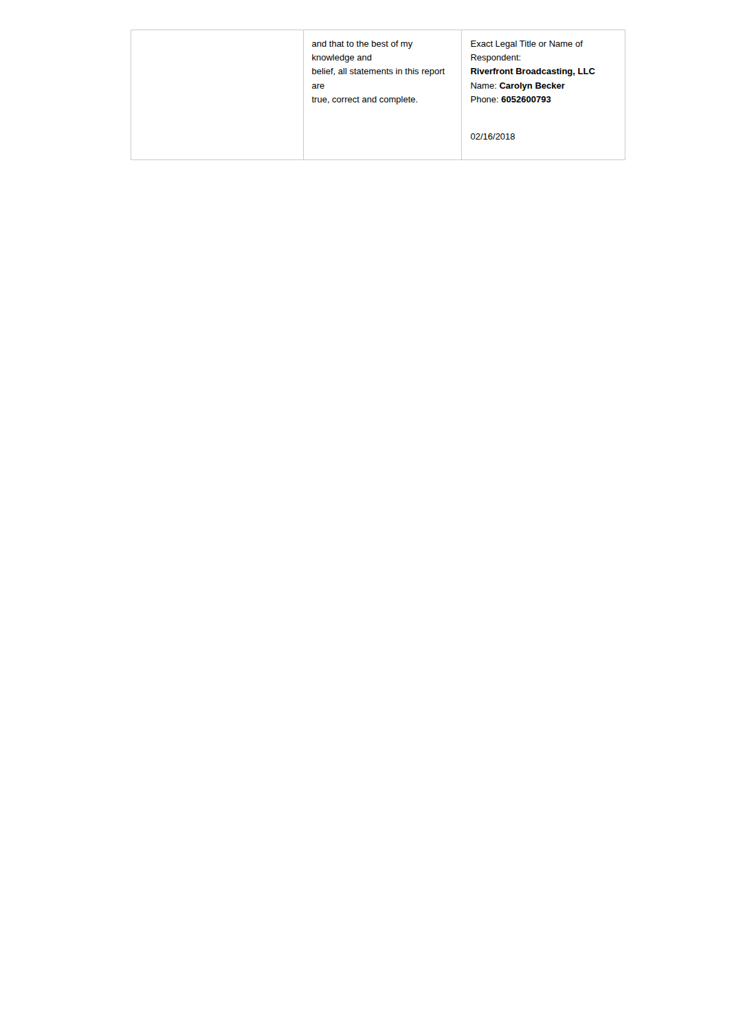| | and that to the best of my knowledge and belief, all statements in this report are true, correct and complete. | Exact Legal Title or Name of Respondent: Riverfront Broadcasting, LLC Name: Carolyn Becker Phone: 6052600793 02/16/2018 |